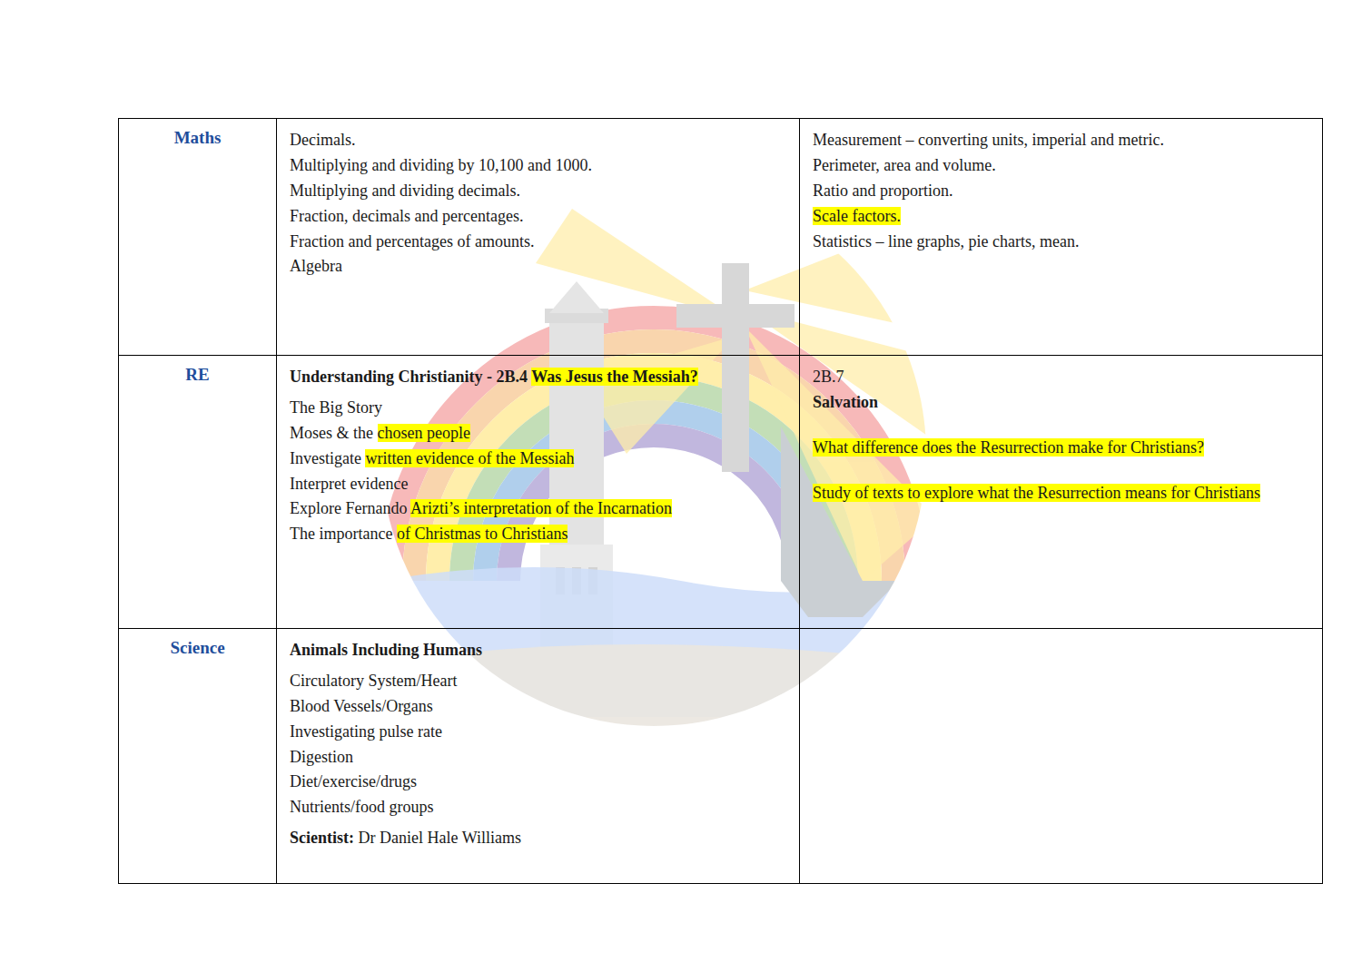| Maths | Decimals. Multiplying and dividing by 10,100 and 1000. Multiplying and dividing decimals. Fraction, decimals and percentages. Fraction and percentages of amounts. Algebra | Measurement – converting units, imperial and metric. Perimeter, area and volume. Ratio and proportion. Scale factors. Statistics – line graphs, pie charts, mean. |
| RE | Understanding Christianity - 2B.4 Was Jesus the Messiah? The Big Story Moses & the chosen people Investigate written evidence of the Messiah Interpret evidence Explore Fernando Arizti’s interpretation of the Incarnation The importance of Christmas to Christians | 2B.7 Salvation What difference does the Resurrection make for Christians? Study of texts to explore what the Resurrection means for Christians |
| Science | Animals Including Humans Circulatory System/Heart Blood Vessels/Organs Investigating pulse rate Digestion Diet/exercise/drugs Nutrients/food groups Scientist: Dr Daniel Hale Williams | |